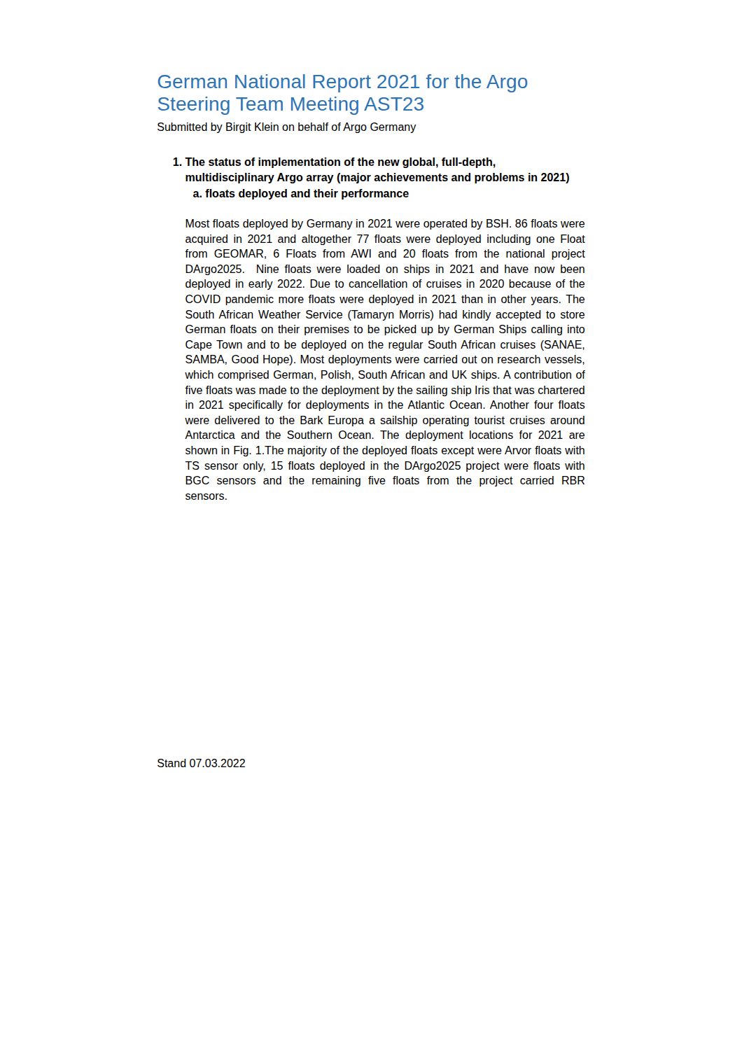German National Report 2021 for the Argo Steering Team Meeting AST23
Submitted by Birgit Klein on behalf of Argo Germany
The status of implementation of the new global, full-depth, multidisciplinary Argo array (major achievements and problems in 2021)
floats deployed and their performance
Most floats deployed by Germany in 2021 were operated by BSH. 86 floats were acquired in 2021 and altogether 77 floats were deployed including one Float from GEOMAR, 6 Floats from AWI and 20 floats from the national project DArgo2025. Nine floats were loaded on ships in 2021 and have now been deployed in early 2022. Due to cancellation of cruises in 2020 because of the COVID pandemic more floats were deployed in 2021 than in other years. The South African Weather Service (Tamaryn Morris) had kindly accepted to store German floats on their premises to be picked up by German Ships calling into Cape Town and to be deployed on the regular South African cruises (SANAE, SAMBA, Good Hope). Most deployments were carried out on research vessels, which comprised German, Polish, South African and UK ships. A contribution of five floats was made to the deployment by the sailing ship Iris that was chartered in 2021 specifically for deployments in the Atlantic Ocean. Another four floats were delivered to the Bark Europa a sailship operating tourist cruises around Antarctica and the Southern Ocean. The deployment locations for 2021 are shown in Fig. 1.The majority of the deployed floats except were Arvor floats with TS sensor only, 15 floats deployed in the DArgo2025 project were floats with BGC sensors and the remaining five floats from the project carried RBR sensors.
Stand 07.03.2022